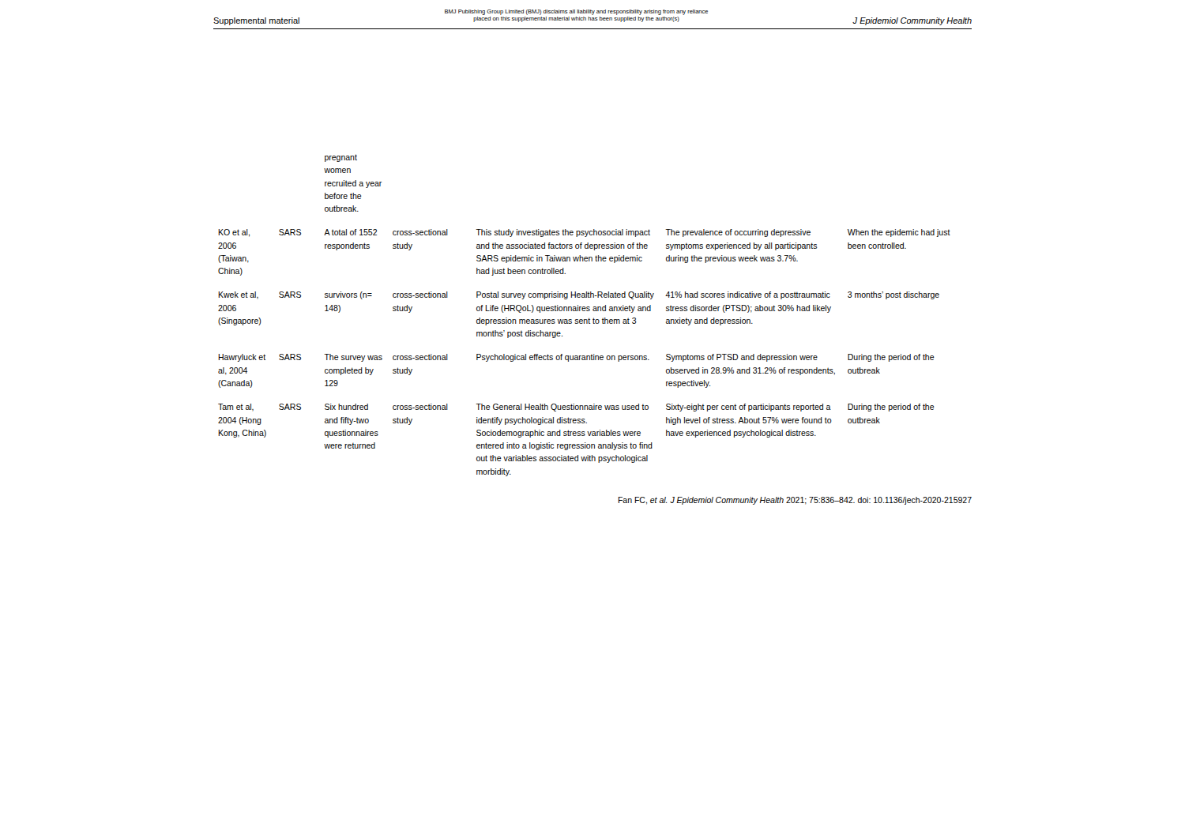Supplemental material
BMJ Publishing Group Limited (BMJ) disclaims all liability and responsibility arising from any reliance
placed on this supplemental material which has been supplied by the author(s)
J Epidemiol Community Health
| | | pregnant women recruited a year before the outbreak. | | | | |
| KO et al, 2006 (Taiwan, China) | SARS | A total of 1552 respondents | cross-sectional study | This study investigates the psychosocial impact and the associated factors of depression of the SARS epidemic in Taiwan when the epidemic had just been controlled. | The prevalence of occurring depressive symptoms experienced by all participants during the previous week was 3.7%. | When the epidemic had just been controlled. |
| Kwek et al, 2006 (Singapore) | SARS | survivors (n= 148) | cross-sectional study | Postal survey comprising Health-Related Quality of Life (HRQoL) questionnaires and anxiety and depression measures was sent to them at 3 months’ post discharge. | 41% had scores indicative of a posttraumatic stress disorder (PTSD); about 30% had likely anxiety and depression. | 3 months’ post discharge |
| Hawryluck et al, 2004 (Canada) | SARS | The survey was completed by 129 | cross-sectional study | Psychological effects of quarantine on persons. | Symptoms of PTSD and depression were observed in 28.9% and 31.2% of respondents, respectively. | During the period of the outbreak |
| Tam et al, 2004 (Hong Kong, China) | SARS | Six hundred and fifty-two questionnaires were returned | cross-sectional study | The General Health Questionnaire was used to identify psychological distress. Sociodemographic and stress variables were entered into a logistic regression analysis to find out the variables associated with psychological morbidity. | Sixty-eight per cent of participants reported a high level of stress. About 57% were found to have experienced psychological distress. | During the period of the outbreak |
Fan FC, et al. J Epidemiol Community Health 2021; 75:836–842. doi: 10.1136/jech-2020-215927